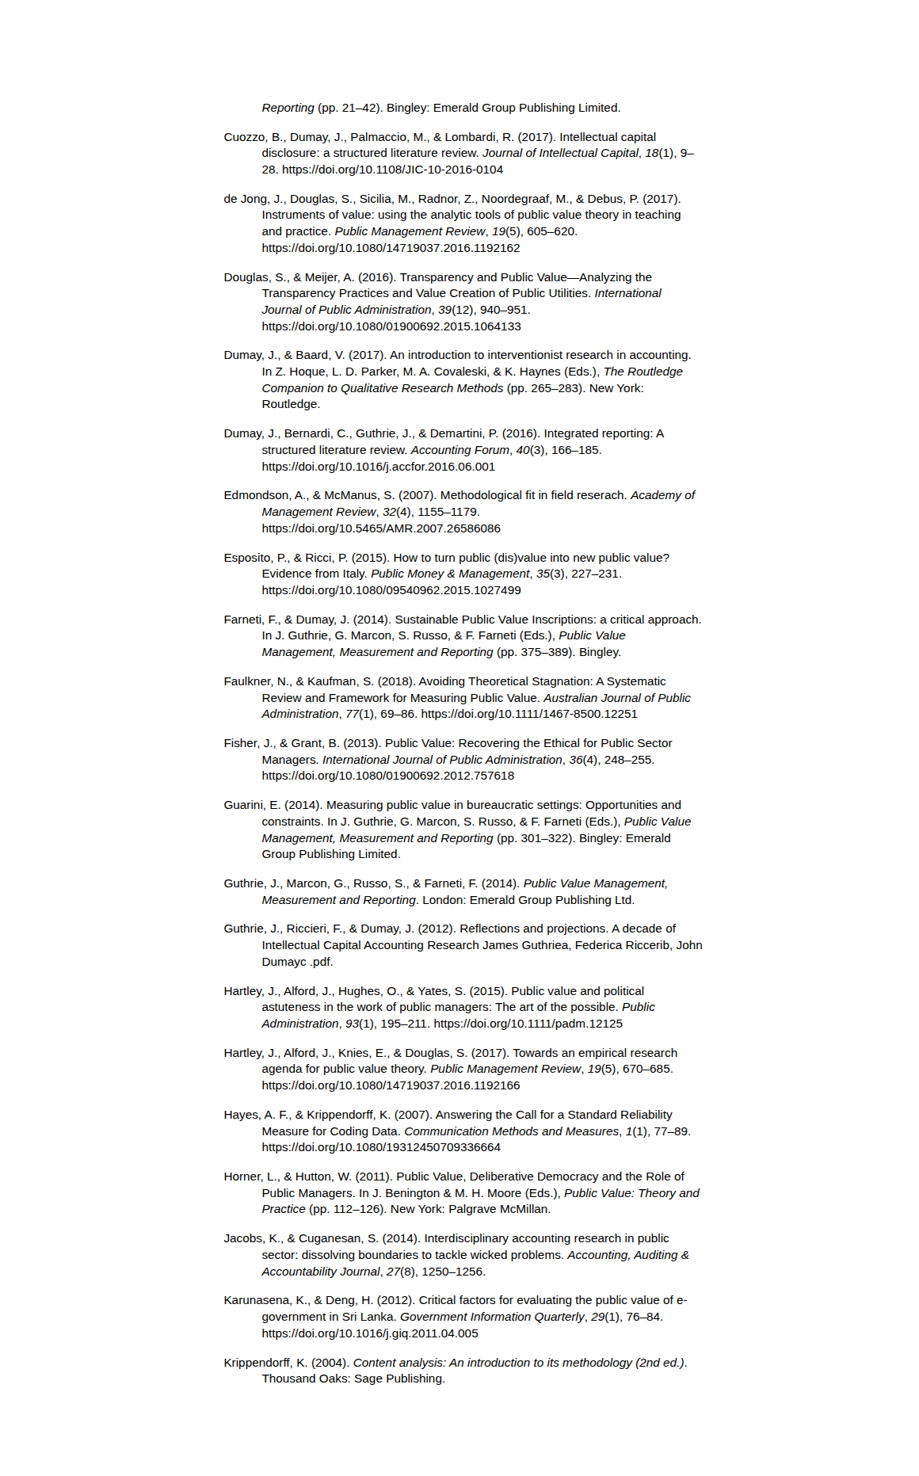Reporting (pp. 21–42). Bingley: Emerald Group Publishing Limited.
Cuozzo, B., Dumay, J., Palmaccio, M., & Lombardi, R. (2017). Intellectual capital disclosure: a structured literature review. Journal of Intellectual Capital, 18(1), 9–28. https://doi.org/10.1108/JIC-10-2016-0104
de Jong, J., Douglas, S., Sicilia, M., Radnor, Z., Noordegraaf, M., & Debus, P. (2017). Instruments of value: using the analytic tools of public value theory in teaching and practice. Public Management Review, 19(5), 605–620. https://doi.org/10.1080/14719037.2016.1192162
Douglas, S., & Meijer, A. (2016). Transparency and Public Value—Analyzing the Transparency Practices and Value Creation of Public Utilities. International Journal of Public Administration, 39(12), 940–951. https://doi.org/10.1080/01900692.2015.1064133
Dumay, J., & Baard, V. (2017). An introduction to interventionist research in accounting. In Z. Hoque, L. D. Parker, M. A. Covaleski, & K. Haynes (Eds.), The Routledge Companion to Qualitative Research Methods (pp. 265–283). New York: Routledge.
Dumay, J., Bernardi, C., Guthrie, J., & Demartini, P. (2016). Integrated reporting: A structured literature review. Accounting Forum, 40(3), 166–185. https://doi.org/10.1016/j.accfor.2016.06.001
Edmondson, A., & McManus, S. (2007). Methodological fit in field reserach. Academy of Management Review, 32(4), 1155–1179. https://doi.org/10.5465/AMR.2007.26586086
Esposito, P., & Ricci, P. (2015). How to turn public (dis)value into new public value? Evidence from Italy. Public Money & Management, 35(3), 227–231. https://doi.org/10.1080/09540962.2015.1027499
Farneti, F., & Dumay, J. (2014). Sustainable Public Value Inscriptions: a critical approach. In J. Guthrie, G. Marcon, S. Russo, & F. Farneti (Eds.), Public Value Management, Measurement and Reporting (pp. 375–389). Bingley.
Faulkner, N., & Kaufman, S. (2018). Avoiding Theoretical Stagnation: A Systematic Review and Framework for Measuring Public Value. Australian Journal of Public Administration, 77(1), 69–86. https://doi.org/10.1111/1467-8500.12251
Fisher, J., & Grant, B. (2013). Public Value: Recovering the Ethical for Public Sector Managers. International Journal of Public Administration, 36(4), 248–255. https://doi.org/10.1080/01900692.2012.757618
Guarini, E. (2014). Measuring public value in bureaucratic settings: Opportunities and constraints. In J. Guthrie, G. Marcon, S. Russo, & F. Farneti (Eds.), Public Value Management, Measurement and Reporting (pp. 301–322). Bingley: Emerald Group Publishing Limited.
Guthrie, J., Marcon, G., Russo, S., & Farneti, F. (2014). Public Value Management, Measurement and Reporting. London: Emerald Group Publishing Ltd.
Guthrie, J., Riccieri, F., & Dumay, J. (2012). Reflections and projections. A decade of Intellectual Capital Accounting Research James Guthriea, Federica Riccerib, John Dumayc .pdf.
Hartley, J., Alford, J., Hughes, O., & Yates, S. (2015). Public value and political astuteness in the work of public managers: The art of the possible. Public Administration, 93(1), 195–211. https://doi.org/10.1111/padm.12125
Hartley, J., Alford, J., Knies, E., & Douglas, S. (2017). Towards an empirical research agenda for public value theory. Public Management Review, 19(5), 670–685. https://doi.org/10.1080/14719037.2016.1192166
Hayes, A. F., & Krippendorff, K. (2007). Answering the Call for a Standard Reliability Measure for Coding Data. Communication Methods and Measures, 1(1), 77–89. https://doi.org/10.1080/19312450709336664
Horner, L., & Hutton, W. (2011). Public Value, Deliberative Democracy and the Role of Public Managers. In J. Benington & M. H. Moore (Eds.), Public Value: Theory and Practice (pp. 112–126). New York: Palgrave McMillan.
Jacobs, K., & Cuganesan, S. (2014). Interdisciplinary accounting research in public sector: dissolving boundaries to tackle wicked problems. Accounting, Auditing & Accountability Journal, 27(8), 1250–1256.
Karunasena, K., & Deng, H. (2012). Critical factors for evaluating the public value of e-government in Sri Lanka. Government Information Quarterly, 29(1), 76–84. https://doi.org/10.1016/j.giq.2011.04.005
Krippendorff, K. (2004). Content analysis: An introduction to its methodology (2nd ed.). Thousand Oaks: Sage Publishing.